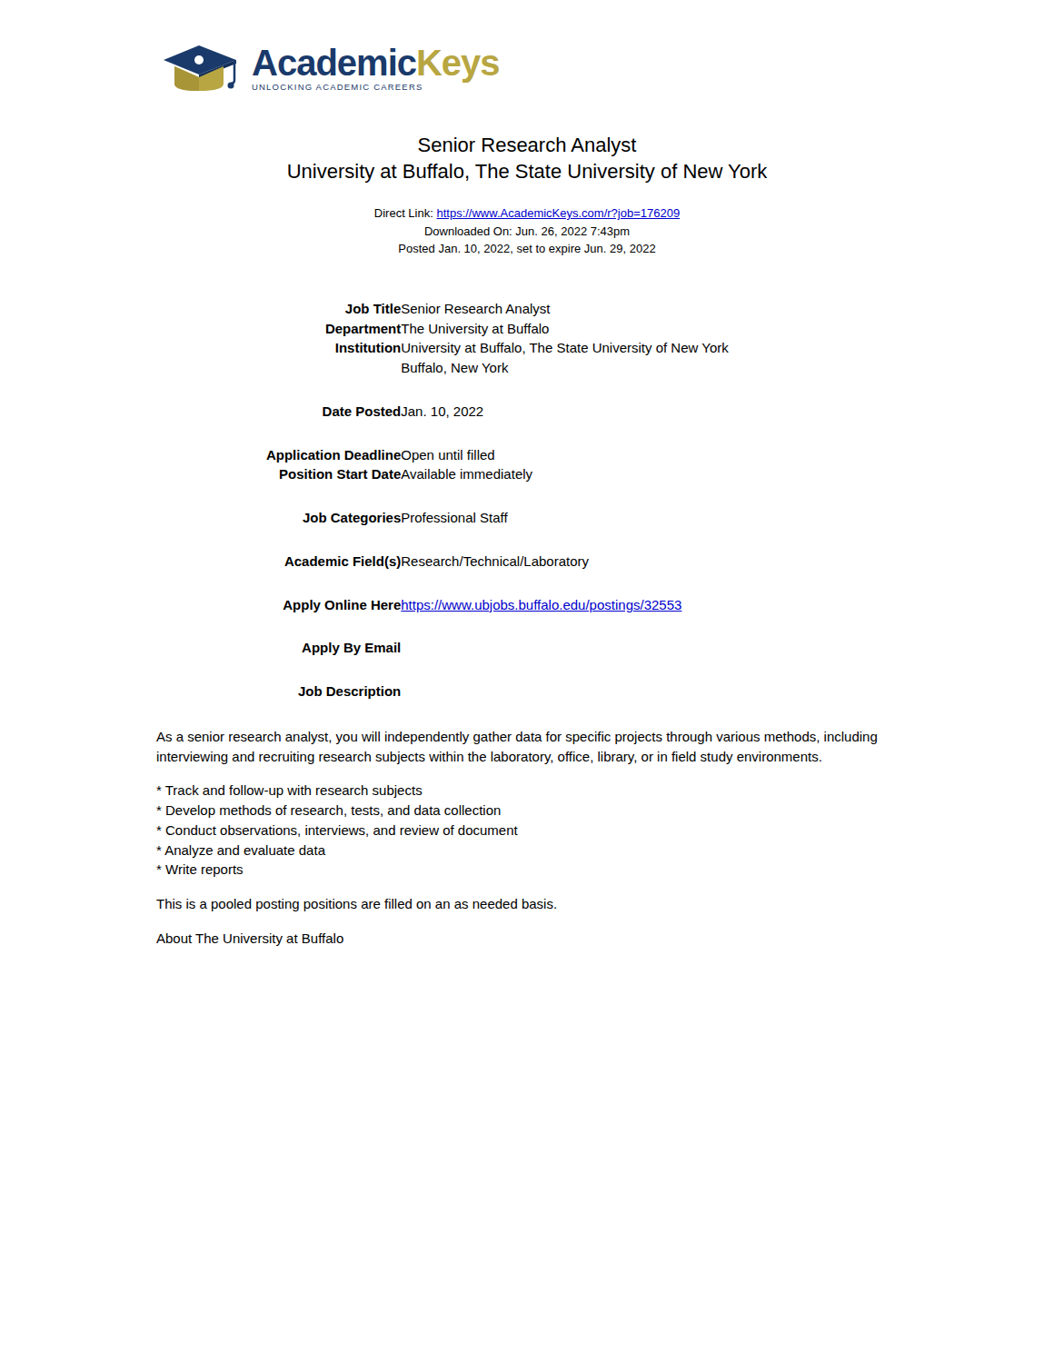Academic Keys
UNLOCKING ACADEMIC CAREERS
Senior Research Analyst
University at Buffalo, The State University of New York
Direct Link: https://www.AcademicKeys.com/r?job=176209
Downloaded On: Jun. 26, 2022 7:43pm
Posted Jan. 10, 2022, set to expire Jun. 29, 2022
| Job Title | Senior Research Analyst |
| Department | The University at Buffalo |
| Institution | University at Buffalo, The State University of New York |
| | Buffalo, New York |
| Date Posted | Jan. 10, 2022 |
| Application Deadline | Open until filled |
| Position Start Date | Available immediately |
| Job Categories | Professional Staff |
| Academic Field(s) | Research/Technical/Laboratory |
| Apply Online Here | https://www.ubjobs.buffalo.edu/postings/32553 |
| Apply By Email | |
| Job Description | |
As a senior research analyst, you will independently gather data for specific projects through various methods, including interviewing and recruiting research subjects within the laboratory, office, library, or in field study environments.
* Track and follow-up with research subjects
* Develop methods of research, tests, and data collection
* Conduct observations, interviews, and review of document
* Analyze and evaluate data
* Write reports
This is a pooled posting positions are filled on an as needed basis.
About The University at Buffalo